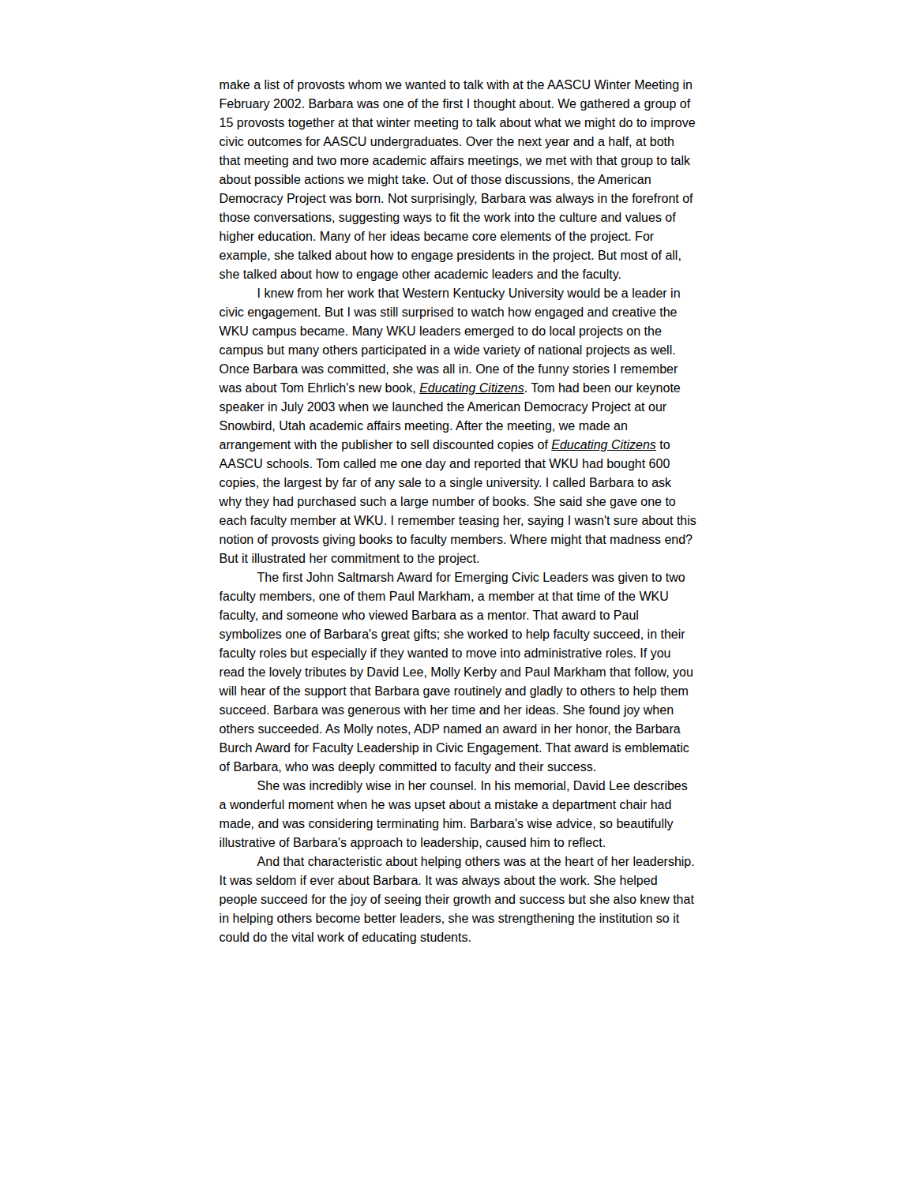make a list of provosts whom we wanted to talk with at the AASCU Winter Meeting in February 2002. Barbara was one of the first I thought about. We gathered a group of 15 provosts together at that winter meeting to talk about what we might do to improve civic outcomes for AASCU undergraduates. Over the next year and a half, at both that meeting and two more academic affairs meetings, we met with that group to talk about possible actions we might take. Out of those discussions, the American Democracy Project was born. Not surprisingly, Barbara was always in the forefront of those conversations, suggesting ways to fit the work into the culture and values of higher education. Many of her ideas became core elements of the project. For example, she talked about how to engage presidents in the project. But most of all, she talked about how to engage other academic leaders and the faculty.
I knew from her work that Western Kentucky University would be a leader in civic engagement. But I was still surprised to watch how engaged and creative the WKU campus became. Many WKU leaders emerged to do local projects on the campus but many others participated in a wide variety of national projects as well. Once Barbara was committed, she was all in. One of the funny stories I remember was about Tom Ehrlich's new book, Educating Citizens. Tom had been our keynote speaker in July 2003 when we launched the American Democracy Project at our Snowbird, Utah academic affairs meeting. After the meeting, we made an arrangement with the publisher to sell discounted copies of Educating Citizens to AASCU schools. Tom called me one day and reported that WKU had bought 600 copies, the largest by far of any sale to a single university. I called Barbara to ask why they had purchased such a large number of books. She said she gave one to each faculty member at WKU. I remember teasing her, saying I wasn't sure about this notion of provosts giving books to faculty members. Where might that madness end? But it illustrated her commitment to the project.
The first John Saltmarsh Award for Emerging Civic Leaders was given to two faculty members, one of them Paul Markham, a member at that time of the WKU faculty, and someone who viewed Barbara as a mentor. That award to Paul symbolizes one of Barbara's great gifts; she worked to help faculty succeed, in their faculty roles but especially if they wanted to move into administrative roles. If you read the lovely tributes by David Lee, Molly Kerby and Paul Markham that follow, you will hear of the support that Barbara gave routinely and gladly to others to help them succeed. Barbara was generous with her time and her ideas. She found joy when others succeeded. As Molly notes, ADP named an award in her honor, the Barbara Burch Award for Faculty Leadership in Civic Engagement. That award is emblematic of Barbara, who was deeply committed to faculty and their success.
She was incredibly wise in her counsel. In his memorial, David Lee describes a wonderful moment when he was upset about a mistake a department chair had made, and was considering terminating him. Barbara's wise advice, so beautifully illustrative of Barbara's approach to leadership, caused him to reflect.
And that characteristic about helping others was at the heart of her leadership. It was seldom if ever about Barbara. It was always about the work. She helped people succeed for the joy of seeing their growth and success but she also knew that in helping others become better leaders, she was strengthening the institution so it could do the vital work of educating students.